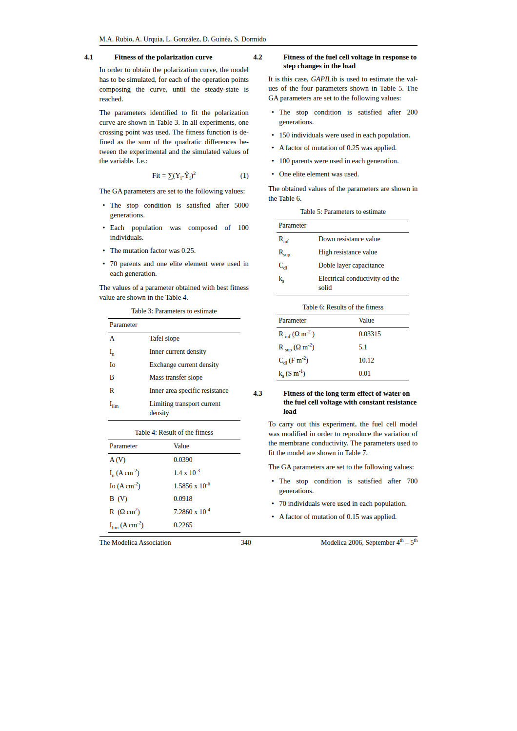M.A. Rubio, A. Urquia, L. González, D. Guinéa, S. Dormido
4.1 Fitness of the polarization curve
In order to obtain the polarization curve, the model has to be simulated, for each of the operation points composing the curve, until the steady-state is reached.
The parameters identified to fit the polarization curve are shown in Table 3. In all experiments, one crossing point was used. The fitness function is defined as the sum of the quadratic differences between the experimental and the simulated values of the variable. I.e.:
Fit = ∑(Yi-Ŷi)2 (1)
The GA parameters are set to the following values:
The stop condition is satisfied after 5000 generations.
Each population was composed of 100 individuals.
The mutation factor was 0.25.
70 parents and one elite element were used in each generation.
The values of a parameter obtained with best fitness value are shown in the Table 4.
Table 3: Parameters to estimate
| Parameter |
| --- |
| A | Tafel slope |
| I n | Inner current density |
| Io | Exchange current density |
| B | Mass transfer slope |
| R | Inner area specific resistance |
| I lim | Limiting transport current density |
Table 4: Result of the fitness
| Parameter | Value |
| --- | --- |
| A (V) | 0.0390 |
| I n (A cm -2 ) | 1.4 x 10 -3 |
| Io (A cm -2 ) | 1.5856 x 10 -6 |
| B (V) | 0.0918 |
| R (Ω cm 2 ) | 7.2860 x 10 -4 |
| I lim (A cm -2 ) | 0.2265 |
4.2 Fitness of the fuel cell voltage in response to step changes in the load
It is this case, GAPILib is used to estimate the values of the four parameters shown in Table 5. The GA parameters are set to the following values:
The stop condition is satisfied after 200 generations.
150 individuals were used in each population.
A factor of mutation of 0.25 was applied.
100 parents were used in each generation.
One elite element was used.
The obtained values of the parameters are shown in the Table 6.
Table 5: Parameters to estimate
| Parameter |
| --- |
| R inf | Down resistance value |
| R sup | High resistance value |
| C dl | Doble layer capacitance |
| k s | Electrical conductivity od the solid |
Table 6: Results of the fitness
| Parameter | Value |
| --- | --- |
| R inf (Ω m -2 ) | 0.03315 |
| R sup (Ω m -2 ) | 5.1 |
| C dl (F m -2 ) | 10.12 |
| k s (S m -1 ) | 0.01 |
4.3 Fitness of the long term effect of water on the fuel cell voltage with constant resistance load
To carry out this experiment, the fuel cell model was modified in order to reproduce the variation of the membrane conductivity. The parameters used to fit the model are shown in Table 7.
The GA parameters are set to the following values:
The stop condition is satisfied after 700 generations.
70 individuals were used in each population.
A factor of mutation of 0.15 was applied.
The Modelica Association 340 Modelica 2006, September 4th – 5th